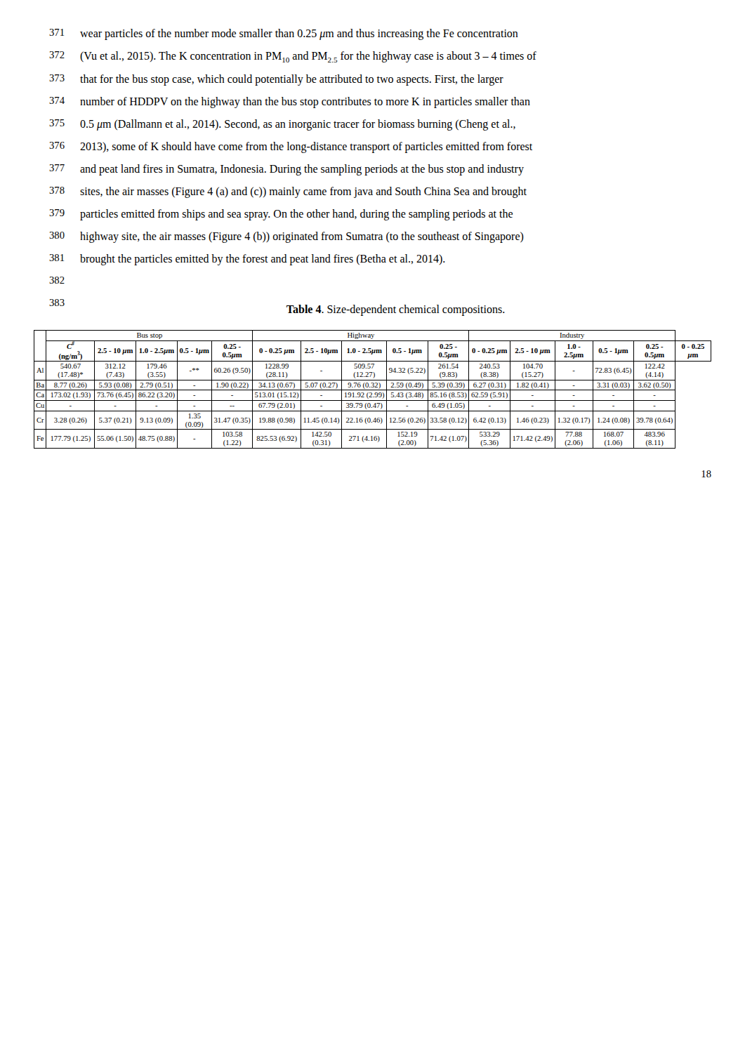371 wear particles of the number mode smaller than 0.25 μm and thus increasing the Fe concentration
372(Vu et al., 2015). The K concentration in PM10 and PM2.5 for the highway case is about 3 – 4 times of
373 that for the bus stop case, which could potentially be attributed to two aspects. First, the larger
374 number of HDDPV on the highway than the bus stop contributes to more K in particles smaller than
3750.5 μm (Dallmann et al., 2014). Second, as an inorganic tracer for biomass burning (Cheng et al.,
3762013), some of K should have come from the long-distance transport of particles emitted from forest
377 and peat land fires in Sumatra, Indonesia. During the sampling periods at the bus stop and industry
378 sites, the air masses (Figure 4 (a) and (c)) mainly came from java and South China Sea and brought
379 particles emitted from ships and sea spray. On the other hand, during the sampling periods at the
380 highway site, the air masses (Figure 4 (b)) originated from Sumatra (to the southeast of Singapore)
381 brought the particles emitted by the forest and peat land fires (Betha et al., 2014).
382
383
Table 4. Size-dependent chemical compositions.
| | Bus stop | Highway | Industry |
| --- | --- | --- | --- |
| C # (ng/m 3 ) | 2.5 - 10 μ m | 1.0 - 2.5 μ m | 0.5 - 1 μ m | 0.25 - 0.5 μ m | 0 - 0.25 μ m | 2.5 - 10 μ m | 1.0 - 2.5 μ m | 0.5 - 1 μ m | 0.25 - 0.5 μ m | 0 - 0.25 μ m | 2.5 - 10 μ m | 1.0 - 2.5 μ m | 0.5 - 1 μ m | 0.25 - 0.5 μ m | 0 - 0.25 μ m |
| Al | 540.67 (17.48)* | 312.12 (7.43) | 179.46 (3.55) | -** | 60.26 (9.50) | 1228.99 (28.11) | - | 509.57 (12.27) | 94.32 (5.22) | 261.54 (9.83) | 240.53 (8.38) | 104.70 (15.27) | - | 72.83 (6.45) | 122.42 (4.14) |
| Ba | 8.77 (0.26) | 5.93 (0.08) | 2.79 (0.51) | - | 1.90 (0.22) | 34.13 (0.67) | 5.07 (0.27) | 9.76 (0.32) | 2.59 (0.49) | 5.39 (0.39) | 6.27 (0.31) | 1.82 (0.41) | - | 3.31 (0.03) | 3.62 (0.50) |
| Ca | 173.02 (1.93) | 73.76 (6.45) | 86.22 (3.20) | - | - | 513.01 (15.12) | - | 191.92 (2.99) | 5.43 (3.48) | 85.16 (8.53) | 62.59 (5.91) | - | - | - | - |
| Cu | - | - | - | - | -- | 67.79 (2.01) | - | 39.79 (0.47) | - | 6.49 (1.05) | - | - | - | - | - |
| Cr | 3.28 (0.26) | 5.37 (0.21) | 9.13 (0.09) | 1.35 (0.09) | 31.47 (0.35) | 19.88 (0.98) | 11.45 (0.14) | 22.16 (0.46) | 12.56 (0.26) | 33.58 (0.12) | 6.42 (0.13) | 1.46 (0.23) | 1.32 (0.17) | 1.24 (0.08) | 39.78 (0.64) |
| Fe | 177.79 (1.25) | 55.06 (1.50) | 48.75 (0.88) | - | 103.58 (1.22) | 825.53 (6.92) | 142.50 (0.31) | 271 (4.16) | 152.19 (2.00) | 71.42 (1.07) | 533.29 (5.36) | 171.42 (2.49) | 77.88 (2.06) | 168.07 (1.06) | 483.96 (8.11) |
18